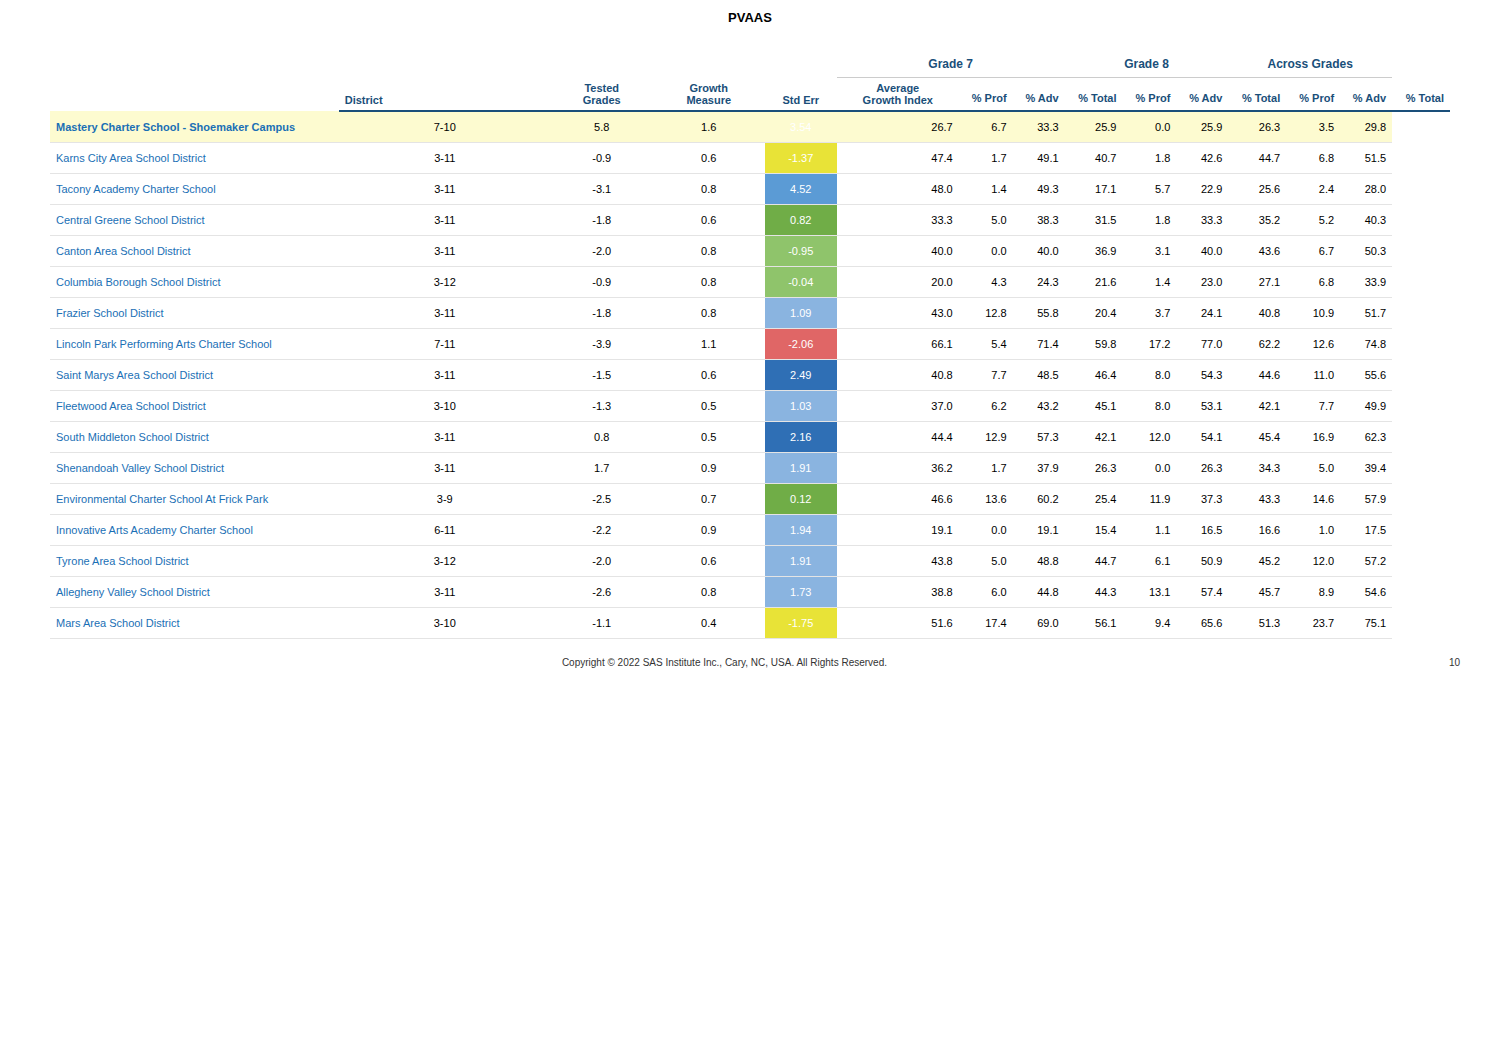PVAAS
| | | Grade 7 | Grade 8 | Across Grades |
| --- | --- | --- | --- | --- |
| District | Tested Grades | Growth Measure | Std Err | Average Growth Index | % Prof | % Adv | % Total | % Prof | % Adv | % Total | % Prof | % Adv | % Total |
| Mastery Charter School - Shoemaker Campus | 7-10 | 5.8 | 1.6 | 3.54 | 26.7 | 6.7 | 33.3 | 25.9 | 0.0 | 25.9 | 26.3 | 3.5 | 29.8 |
| Karns City Area School District | 3-11 | -0.9 | 0.6 | -1.37 | 47.4 | 1.7 | 49.1 | 40.7 | 1.8 | 42.6 | 44.7 | 6.8 | 51.5 |
| Tacony Academy Charter School | 3-11 | -3.1 | 0.8 | 4.52 | 48.0 | 1.4 | 49.3 | 17.1 | 5.7 | 22.9 | 25.6 | 2.4 | 28.0 |
| Central Greene School District | 3-11 | -1.8 | 0.6 | 0.82 | 33.3 | 5.0 | 38.3 | 31.5 | 1.8 | 33.3 | 35.2 | 5.2 | 40.3 |
| Canton Area School District | 3-11 | -2.0 | 0.8 | -0.95 | 40.0 | 0.0 | 40.0 | 36.9 | 3.1 | 40.0 | 43.6 | 6.7 | 50.3 |
| Columbia Borough School District | 3-12 | -0.9 | 0.8 | -0.04 | 20.0 | 4.3 | 24.3 | 21.6 | 1.4 | 23.0 | 27.1 | 6.8 | 33.9 |
| Frazier School District | 3-11 | -1.8 | 0.8 | 1.09 | 43.0 | 12.8 | 55.8 | 20.4 | 3.7 | 24.1 | 40.8 | 10.9 | 51.7 |
| Lincoln Park Performing Arts Charter School | 7-11 | -3.9 | 1.1 | -2.06 | 66.1 | 5.4 | 71.4 | 59.8 | 17.2 | 77.0 | 62.2 | 12.6 | 74.8 |
| Saint Marys Area School District | 3-11 | -1.5 | 0.6 | 2.49 | 40.8 | 7.7 | 48.5 | 46.4 | 8.0 | 54.3 | 44.6 | 11.0 | 55.6 |
| Fleetwood Area School District | 3-10 | -1.3 | 0.5 | 1.03 | 37.0 | 6.2 | 43.2 | 45.1 | 8.0 | 53.1 | 42.1 | 7.7 | 49.9 |
| South Middleton School District | 3-11 | 0.8 | 0.5 | 2.16 | 44.4 | 12.9 | 57.3 | 42.1 | 12.0 | 54.1 | 45.4 | 16.9 | 62.3 |
| Shenandoah Valley School District | 3-11 | 1.7 | 0.9 | 1.91 | 36.2 | 1.7 | 37.9 | 26.3 | 0.0 | 26.3 | 34.3 | 5.0 | 39.4 |
| Environmental Charter School At Frick Park | 3-9 | -2.5 | 0.7 | 0.12 | 46.6 | 13.6 | 60.2 | 25.4 | 11.9 | 37.3 | 43.3 | 14.6 | 57.9 |
| Innovative Arts Academy Charter School | 6-11 | -2.2 | 0.9 | 1.94 | 19.1 | 0.0 | 19.1 | 15.4 | 1.1 | 16.5 | 16.6 | 1.0 | 17.5 |
| Tyrone Area School District | 3-12 | -2.0 | 0.6 | 1.91 | 43.8 | 5.0 | 48.8 | 44.7 | 6.1 | 50.9 | 45.2 | 12.0 | 57.2 |
| Allegheny Valley School District | 3-11 | -2.6 | 0.8 | 1.73 | 38.8 | 6.0 | 44.8 | 44.3 | 13.1 | 57.4 | 45.7 | 8.9 | 54.6 |
| Mars Area School District | 3-10 | -1.1 | 0.4 | -1.75 | 51.6 | 17.4 | 69.0 | 56.1 | 9.4 | 65.6 | 51.3 | 23.7 | 75.1 |
Copyright © 2022 SAS Institute Inc., Cary, NC, USA. All Rights Reserved. 10